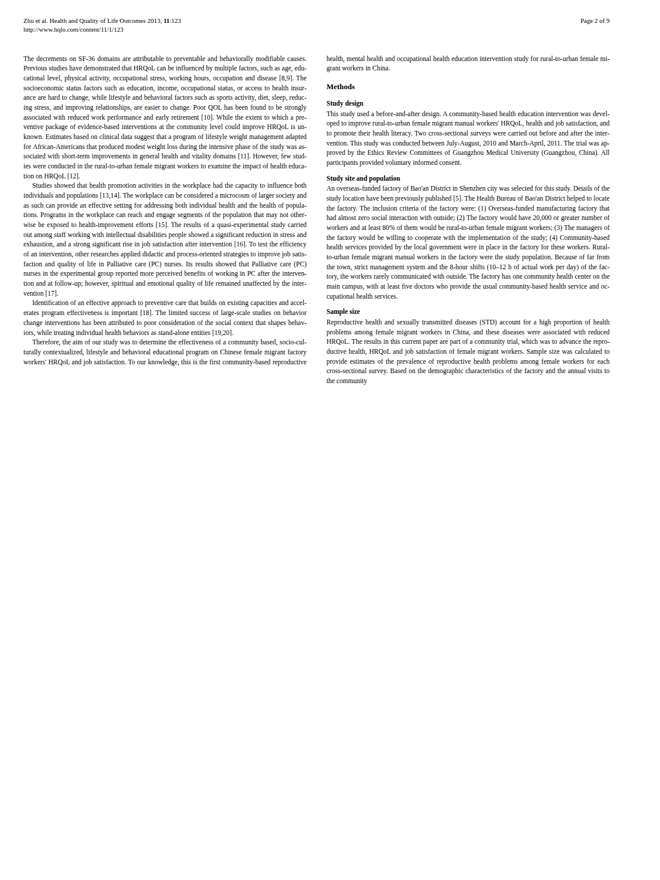Zhu et al. Health and Quality of Life Outcomes 2013, 11:123
http://www.hqlo.com/content/11/1/123
Page 2 of 9
The decrements on SF-36 domains are attributable to preventable and behaviorally modifiable causes. Previous studies have demonstrated that HRQoL can be influenced by multiple factors, such as age, educational level, physical activity, occupational stress, working hours, occupation and disease [8,9]. The socioeconomic status factors such as education, income, occupational status, or access to health insurance are hard to change, while lifestyle and behavioral factors such as sports activity, diet, sleep, reducing stress, and improving relationships, are easier to change. Poor QOL has been found to be strongly associated with reduced work performance and early retirement [10]. While the extent to which a preventive package of evidence-based interventions at the community level could improve HRQoL is unknown. Estimates based on clinical data suggest that a program of lifestyle weight management adapted for African-Americans that produced modest weight loss during the intensive phase of the study was associated with short-term improvements in general health and vitality domains [11]. However, few studies were conducted in the rural-to-urban female migrant workers to examine the impact of health education on HRQoL [12].
Studies showed that health promotion activities in the workplace had the capacity to influence both individuals and populations [13,14]. The workplace can be considered a microcosm of larger society and as such can provide an effective setting for addressing both individual health and the health of populations. Programs in the workplace can reach and engage segments of the population that may not otherwise be exposed to health-improvement efforts [15]. The results of a quasi-experimental study carried out among staff working with intellectual disabilities people showed a significant reduction in stress and exhaustion, and a strong significant rise in job satisfaction after intervention [16]. To test the efficiency of an intervention, other researches applied didactic and process-oriented strategies to improve job satisfaction and quality of life in Palliative care (PC) nurses. Its results showed that Palliative care (PC) nurses in the experimental group reported more perceived benefits of working in PC after the intervention and at follow-up; however, spiritual and emotional quality of life remained unaffected by the intervention [17].
Identification of an effective approach to preventive care that builds on existing capacities and accelerates program effectiveness is important [18]. The limited success of large-scale studies on behavior change interventions has been attributed to poor consideration of the social context that shapes behaviors, while treating individual health behaviors as stand-alone entities [19,20].
Therefore, the aim of our study was to determine the effectiveness of a community based, socio-culturally contextualized, lifestyle and behavioral educational program on Chinese female migrant factory workers' HRQoL and job satisfaction. To our knowledge, this is the first community-based reproductive health, mental health and occupational health education intervention study for rural-to-urban female migrant workers in China.
Methods
Study design
This study used a before-and-after design. A community-based health education intervention was developed to improve rural-to-urban female migrant manual workers' HRQoL, health and job satisfaction, and to promote their health literacy. Two cross-sectional surveys were carried out before and after the intervention. This study was conducted between July-August, 2010 and March-April, 2011. The trial was approved by the Ethics Review Committees of Guangzhou Medical University (Guangzhou, China). All participants provided voluntary informed consent.
Study site and population
An overseas-funded factory of Bao'an District in Shenzhen city was selected for this study. Details of the study location have been previously published [5]. The Health Bureau of Bao'an District helped to locate the factory. The inclusion criteria of the factory were: (1) Overseas-funded manufacturing factory that had almost zero social interaction with outside; (2) The factory would have 20,000 or greater number of workers and at least 80% of them would be rural-to-urban female migrant workers; (3) The managers of the factory would be willing to cooperate with the implementation of the study; (4) Community-based health services provided by the local government were in place in the factory for these workers. Rural-to-urban female migrant manual workers in the factory were the study population. Because of far from the town, strict management system and the 8-hour shifts (10–12 h of actual work per day) of the factory, the workers rarely communicated with outside. The factory has one community health center on the main campus, with at least five doctors who provide the usual community-based health service and occupational health services.
Sample size
Reproductive health and sexually transmitted diseases (STD) account for a high proportion of health problems among female migrant workers in China, and these diseases were associated with reduced HRQoL. The results in this current paper are part of a community trial, which was to advance the reproductive health, HRQoL and job satisfaction of female migrant workers. Sample size was calculated to provide estimates of the prevalence of reproductive health problems among female workers for each cross-sectional survey. Based on the demographic characteristics of the factory and the annual visits to the community